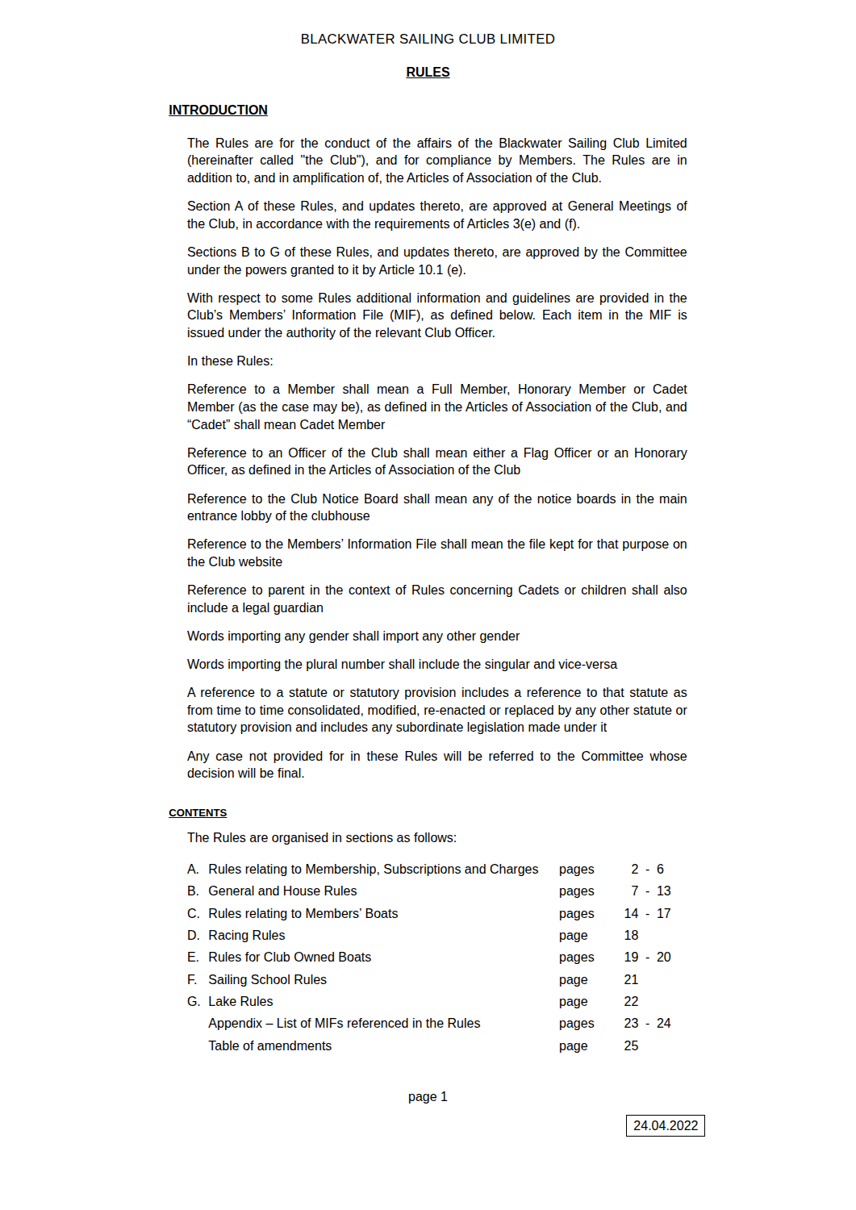BLACKWATER SAILING CLUB LIMITED
RULES
INTRODUCTION
The Rules are for the conduct of the affairs of the Blackwater Sailing Club Limited (hereinafter called "the Club"), and for compliance by Members. The Rules are in addition to, and in amplification of, the Articles of Association of the Club.
Section A of these Rules, and updates thereto, are approved at General Meetings of the Club, in accordance with the requirements of Articles 3(e) and (f).
Sections B to G of these Rules, and updates thereto, are approved by the Committee under the powers granted to it by Article 10.1 (e).
With respect to some Rules additional information and guidelines are provided in the Club’s Members’ Information File (MIF), as defined below. Each item in the MIF is issued under the authority of the relevant Club Officer.
In these Rules:
Reference to a Member shall mean a Full Member, Honorary Member or Cadet Member (as the case may be), as defined in the Articles of Association of the Club, and “Cadet” shall mean Cadet Member
Reference to an Officer of the Club shall mean either a Flag Officer or an Honorary Officer, as defined in the Articles of Association of the Club
Reference to the Club Notice Board shall mean any of the notice boards in the main entrance lobby of the clubhouse
Reference to the Members’ Information File shall mean the file kept for that purpose on the Club website
Reference to parent in the context of Rules concerning Cadets or children shall also include a legal guardian
Words importing any gender shall import any other gender
Words importing the plural number shall include the singular and vice-versa
A reference to a statute or statutory provision includes a reference to that statute as from time to time consolidated, modified, re-enacted or replaced by any other statute or statutory provision and includes any subordinate legislation made under it
Any case not provided for in these Rules will be referred to the Committee whose decision will be final.
CONTENTS
The Rules are organised in sections as follows:
| A. | Rules relating to Membership, Subscriptions and Charges | pages | 2 | - | 6 |
| B. | General and House Rules | pages | 7 | - | 13 |
| C. | Rules relating to Members’ Boats | pages | 14 | - | 17 |
| D. | Racing Rules | page | 18 | | |
| E. | Rules for Club Owned Boats | pages | 19 | - | 20 |
| F. | Sailing School Rules | page | 21 | | |
| G. | Lake Rules | page | 22 | | |
| | Appendix – List of MIFs referenced in the Rules | pages | 23 | - | 24 |
| | Table of amendments | page | 25 | | |
page 1
24.04.2022